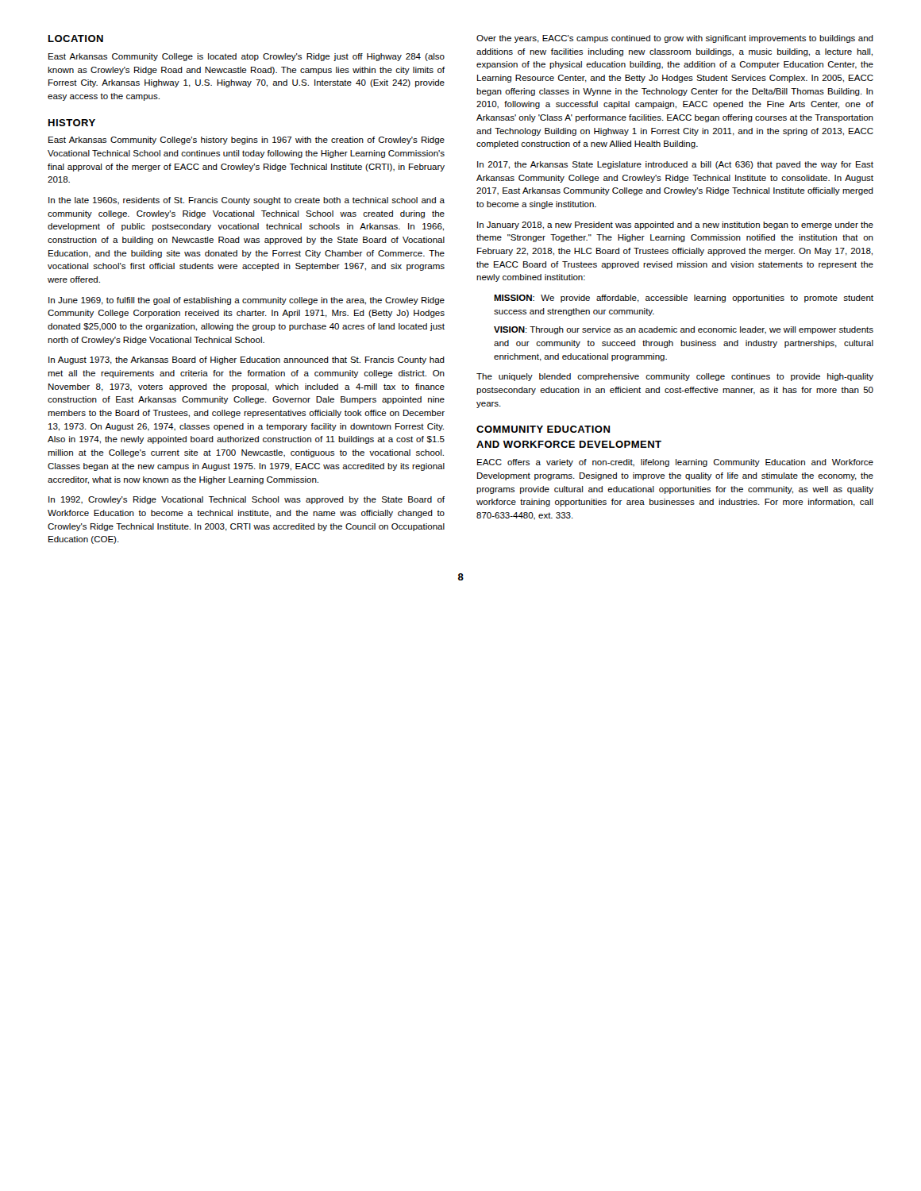LOCATION
East Arkansas Community College is located atop Crowley's Ridge just off Highway 284 (also known as Crowley's Ridge Road and Newcastle Road). The campus lies within the city limits of Forrest City. Arkansas Highway 1, U.S. Highway 70, and U.S. Interstate 40 (Exit 242) provide easy access to the campus.
HISTORY
East Arkansas Community College's history begins in 1967 with the creation of Crowley's Ridge Vocational Technical School and continues until today following the Higher Learning Commission's final approval of the merger of EACC and Crowley's Ridge Technical Institute (CRTI), in February 2018.
In the late 1960s, residents of St. Francis County sought to create both a technical school and a community college. Crowley's Ridge Vocational Technical School was created during the development of public postsecondary vocational technical schools in Arkansas. In 1966, construction of a building on Newcastle Road was approved by the State Board of Vocational Education, and the building site was donated by the Forrest City Chamber of Commerce. The vocational school's first official students were accepted in September 1967, and six programs were offered.
In June 1969, to fulfill the goal of establishing a community college in the area, the Crowley Ridge Community College Corporation received its charter. In April 1971, Mrs. Ed (Betty Jo) Hodges donated $25,000 to the organization, allowing the group to purchase 40 acres of land located just north of Crowley's Ridge Vocational Technical School.
In August 1973, the Arkansas Board of Higher Education announced that St. Francis County had met all the requirements and criteria for the formation of a community college district. On November 8, 1973, voters approved the proposal, which included a 4-mill tax to finance construction of East Arkansas Community College. Governor Dale Bumpers appointed nine members to the Board of Trustees, and college representatives officially took office on December 13, 1973. On August 26, 1974, classes opened in a temporary facility in downtown Forrest City. Also in 1974, the newly appointed board authorized construction of 11 buildings at a cost of $1.5 million at the College's current site at 1700 Newcastle, contiguous to the vocational school. Classes began at the new campus in August 1975. In 1979, EACC was accredited by its regional accreditor, what is now known as the Higher Learning Commission.
In 1992, Crowley's Ridge Vocational Technical School was approved by the State Board of Workforce Education to become a technical institute, and the name was officially changed to Crowley's Ridge Technical Institute. In 2003, CRTI was accredited by the Council on Occupational Education (COE).
Over the years, EACC's campus continued to grow with significant improvements to buildings and additions of new facilities including new classroom buildings, a music building, a lecture hall, expansion of the physical education building, the addition of a Computer Education Center, the Learning Resource Center, and the Betty Jo Hodges Student Services Complex. In 2005, EACC began offering classes in Wynne in the Technology Center for the Delta/Bill Thomas Building. In 2010, following a successful capital campaign, EACC opened the Fine Arts Center, one of Arkansas' only 'Class A' performance facilities. EACC began offering courses at the Transportation and Technology Building on Highway 1 in Forrest City in 2011, and in the spring of 2013, EACC completed construction of a new Allied Health Building.
In 2017, the Arkansas State Legislature introduced a bill (Act 636) that paved the way for East Arkansas Community College and Crowley's Ridge Technical Institute to consolidate. In August 2017, East Arkansas Community College and Crowley's Ridge Technical Institute officially merged to become a single institution.
In January 2018, a new President was appointed and a new institution began to emerge under the theme "Stronger Together." The Higher Learning Commission notified the institution that on February 22, 2018, the HLC Board of Trustees officially approved the merger. On May 17, 2018, the EACC Board of Trustees approved revised mission and vision statements to represent the newly combined institution:
MISSION: We provide affordable, accessible learning opportunities to promote student success and strengthen our community.
VISION: Through our service as an academic and economic leader, we will empower students and our community to succeed through business and industry partnerships, cultural enrichment, and educational programming.
The uniquely blended comprehensive community college continues to provide high-quality postsecondary education in an efficient and cost-effective manner, as it has for more than 50 years.
COMMUNITY EDUCATION
AND WORKFORCE DEVELOPMENT
EACC offers a variety of non-credit, lifelong learning Community Education and Workforce Development programs. Designed to improve the quality of life and stimulate the economy, the programs provide cultural and educational opportunities for the community, as well as quality workforce training opportunities for area businesses and industries. For more information, call 870-633-4480, ext. 333.
8